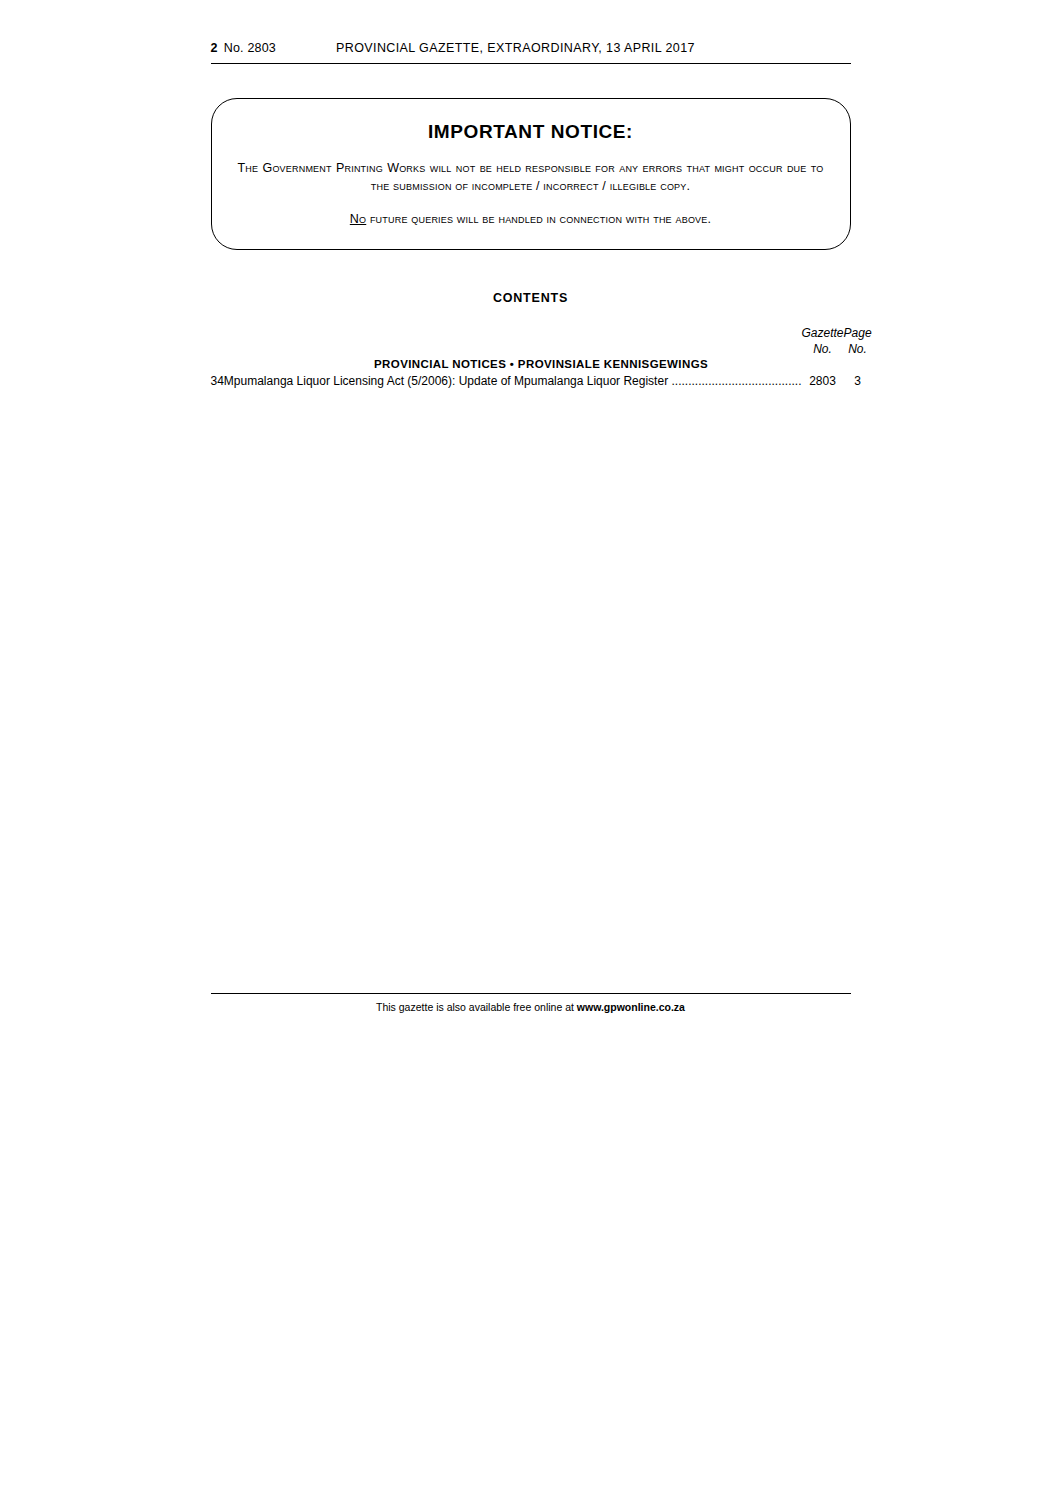2 No. 2803 PROVINCIAL GAZETTE, EXTRAORDINARY, 13 APRIL 2017
Important notice:
The Government Printing Works will not be held responsible for any errors that might occur due to the submission of incomplete / incorrect / illegible copy.
No future queries will be handled in connection with the above.
Contents
| | | Gazette | Page |
| | | No. | No. |
| Provincial Notices • Provinsiale Kennisgewings |
| 34 | Mpumalanga Liquor Licensing Act (5/2006): Update of Mpumalanga Liquor Register ....................................... | 2803 | 3 |
This gazette is also available free online at www.gpwonline.co.za